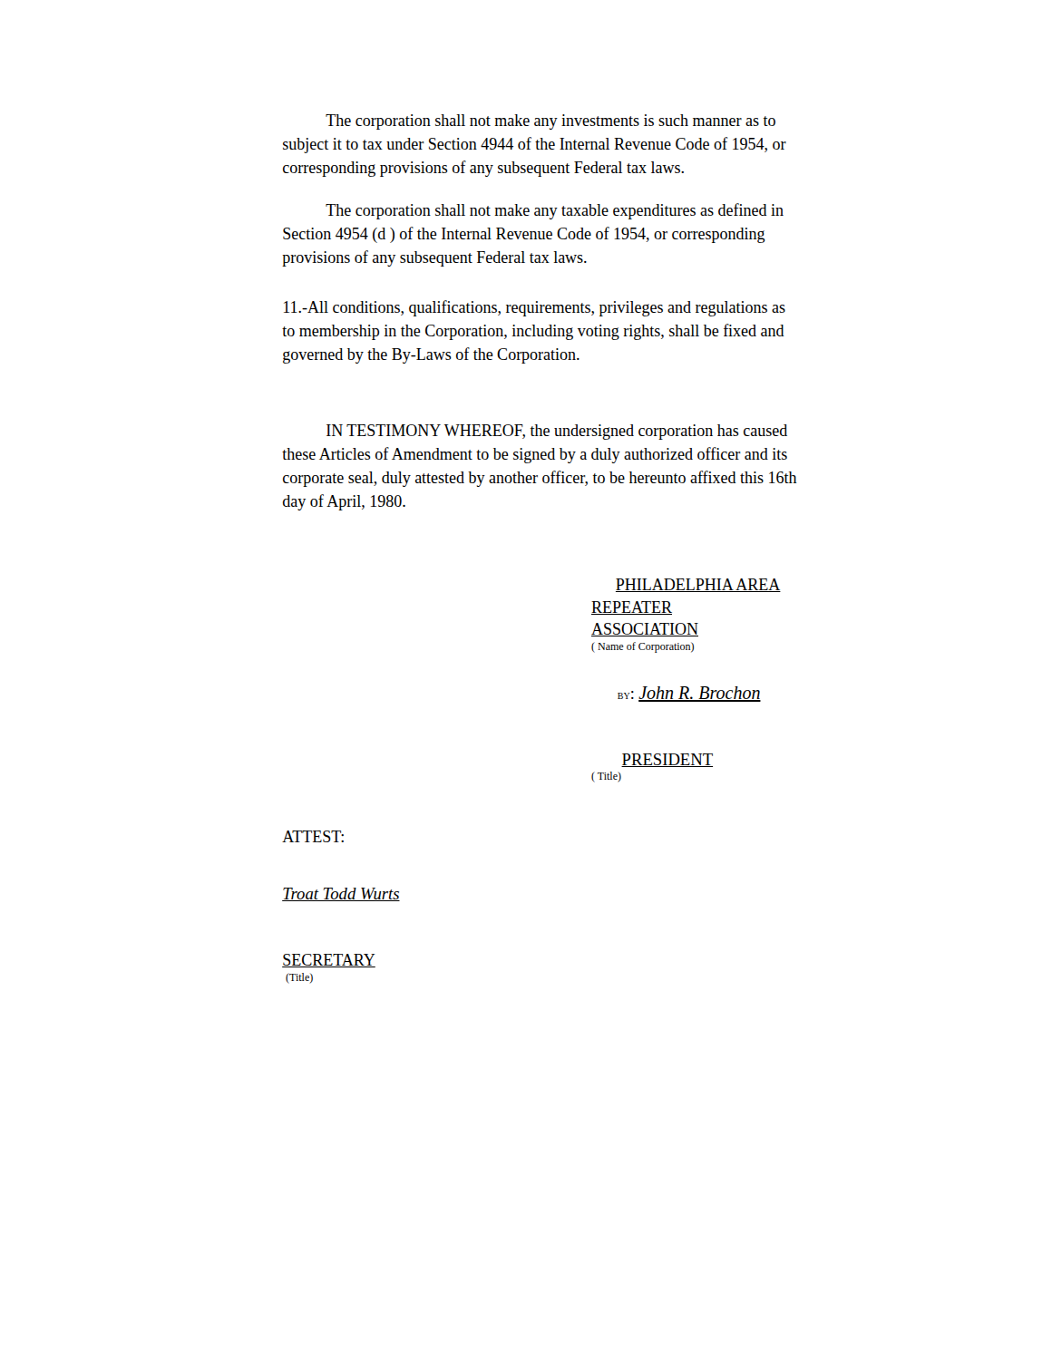The corporation shall not make any investments is such manner as to subject it to tax under Section 4944 of the Internal Revenue Code of 1954, or corresponding provisions of any subsequent Federal tax laws.
The corporation shall not make any taxable expenditures as defined in Section 4954 (d ) of the Internal Revenue Code of 1954, or corresponding provisions of any subsequent Federal tax laws.
11.-All conditions, qualifications, requirements, privileges and regulations as to membership in the Corporation, including voting rights, shall be fixed and governed by the By-Laws of the Corporation.
IN TESTIMONY WHEREOF, the undersigned corporation has caused these Articles of Amendment to be signed by a duly authorized officer and its corporate seal, duly attested by another officer, to be hereunto affixed this 16th day of April, 1980.
PHILADELPHIA AREA REPEATER ASSOCIATION
( Name of Corporation)
by: John R. Brochon
PRESIDENT
( Title)
ATTEST:
Troat Todd Wurts
SECRETARY
(Title)